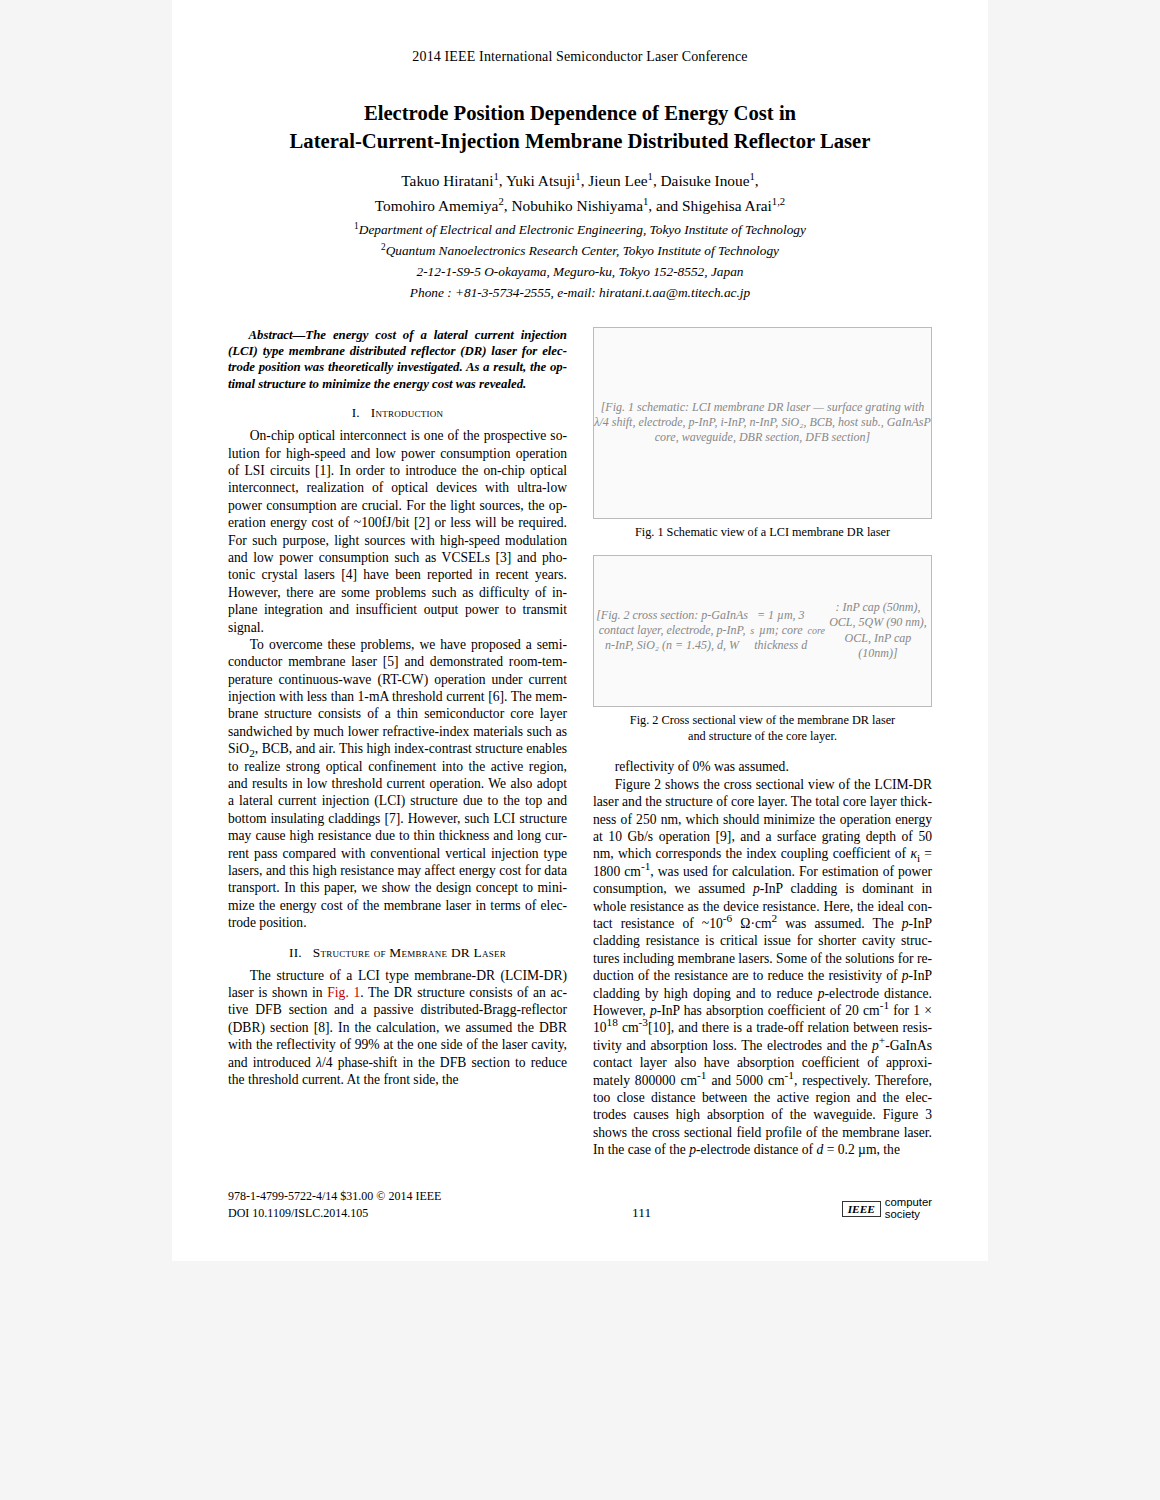2014 IEEE International Semiconductor Laser Conference
Electrode Position Dependence of Energy Cost in
Lateral-Current-Injection Membrane Distributed Reflector Laser
Takuo Hiratani1, Yuki Atsuji1, Jieun Lee1, Daisuke Inoue1,
Tomohiro Amemiya2, Nobuhiko Nishiyama1, and Shigehisa Arai1,2
1Department of Electrical and Electronic Engineering, Tokyo Institute of Technology
2Quantum Nanoelectronics Research Center, Tokyo Institute of Technology
2-12-1-S9-5 O-okayama, Meguro-ku, Tokyo 152-8552, Japan
Phone : +81-3-5734-2555, e-mail: hiratani.t.aa@m.titech.ac.jp
Abstract—The energy cost of a lateral current injection (LCI) type membrane distributed reflector (DR) laser for electrode position was theoretically investigated. As a result, the optimal structure to minimize the energy cost was revealed.
I. Introduction
On-chip optical interconnect is one of the prospective solution for high-speed and low power consumption operation of LSI circuits [1]. In order to introduce the on-chip optical interconnect, realization of optical devices with ultra-low power consumption are crucial. For the light sources, the operation energy cost of ~100fJ/bit [2] or less will be required. For such purpose, light sources with high-speed modulation and low power consumption such as VCSELs [3] and photonic crystal lasers [4] have been reported in recent years. However, there are some problems such as difficulty of in-plane integration and insufficient output power to transmit signal.
To overcome these problems, we have proposed a semiconductor membrane laser [5] and demonstrated room-temperature continuous-wave (RT-CW) operation under current injection with less than 1-mA threshold current [6]. The membrane structure consists of a thin semiconductor core layer sandwiched by much lower refractive-index materials such as SiO2, BCB, and air. This high index-contrast structure enables to realize strong optical confinement into the active region, and results in low threshold current operation. We also adopt a lateral current injection (LCI) structure due to the top and bottom insulating claddings [7]. However, such LCI structure may cause high resistance due to thin thickness and long current pass compared with conventional vertical injection type lasers, and this high resistance may affect energy cost for data transport. In this paper, we show the design concept to minimize the energy cost of the membrane laser in terms of electrode position.
II. Structure of Membrane DR Laser
The structure of a LCI type membrane-DR (LCIM-DR) laser is shown in Fig. 1. The DR structure consists of an active DFB section and a passive distributed-Bragg-reflector (DBR) section [8]. In the calculation, we assumed the DBR with the reflectivity of 99% at the one side of the laser cavity, and introduced λ/4 phase-shift in the DFB section to reduce the threshold current. At the front side, the
[Fig. 1 schematic: LCI membrane DR laser — surface grating with λ/4 shift, electrode, p-InP, i-InP, n-InP, SiO₂, BCB, host sub., GaInAsP core, waveguide, DBR section, DFB section]
Fig. 1 Schematic view of a LCI membrane DR laser
[Fig. 2 cross section: p-GaInAs contact layer, electrode, p-InP, n-InP, SiO₂ (n = 1.45), d, Ws = 1 µm, 3 µm; core thickness dcore: InP cap (50nm), OCL, 5QW (90 nm), OCL, InP cap (10nm)]
Fig. 2 Cross sectional view of the membrane DR laser
and structure of the core layer.
reflectivity of 0% was assumed.
Figure 2 shows the cross sectional view of the LCIM-DR laser and the structure of core layer. The total core layer thickness of 250 nm, which should minimize the operation energy at 10 Gb/s operation [9], and a surface grating depth of 50 nm, which corresponds the index coupling coefficient of κi = 1800 cm-1, was used for calculation. For estimation of power consumption, we assumed p-InP cladding is dominant in whole resistance as the device resistance. Here, the ideal contact resistance of ~10-6 Ω·cm2 was assumed. The p-InP cladding resistance is critical issue for shorter cavity structures including membrane lasers. Some of the solutions for reduction of the resistance are to reduce the resistivity of p-InP cladding by high doping and to reduce p-electrode distance. However, p-InP has absorption coefficient of 20 cm-1 for 1 × 1018 cm-3[10], and there is a trade-off relation between resistivity and absorption loss. The electrodes and the p+-GaInAs contact layer also have absorption coefficient of approximately 800000 cm-1 and 5000 cm-1, respectively. Therefore, too close distance between the active region and the electrodes causes high absorption of the waveguide. Figure 3 shows the cross sectional field profile of the membrane laser. In the case of the p-electrode distance of d = 0.2 µm, the
978-1-4799-5722-4/14 $31.00 © 2014 IEEE
DOI 10.1109/ISLC.2014.105
111
IEEE computer
society